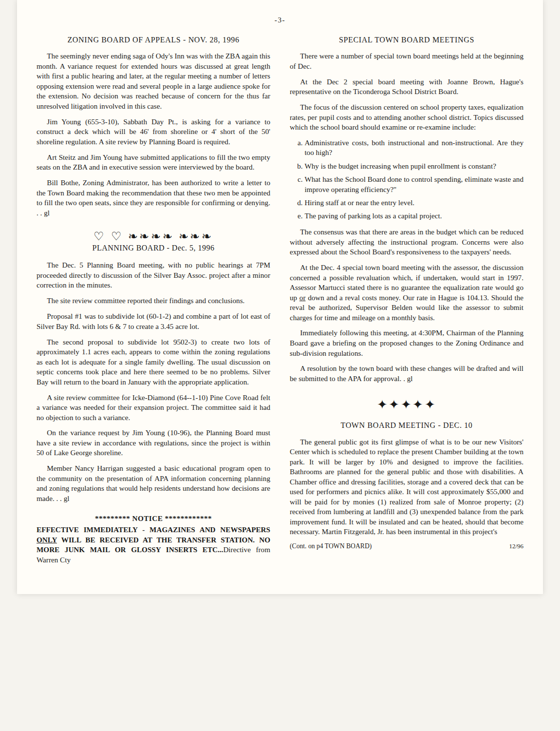-3-
Zoning Board of Appeals - Nov. 28, 1996
The seemingly never ending saga of Ody's Inn was with the ZBA again this month. A variance request for extended hours was discussed at great length with first a public hearing and later, at the regular meeting a number of letters opposing extension were read and several people in a large audience spoke for the extension. No decision was reached because of concern for the thus far unresolved litigation involved in this case.
Jim Young (655-3-10), Sabbath Day Pt., is asking for a variance to construct a deck which will be 46' from shoreline or 4' short of the 50' shoreline regulation. A site review by Planning Board is required.
Art Steitz and Jim Young have submitted applications to fill the two empty seats on the ZBA and in executive session were interviewed by the board.
Bill Bothe, Zoning Administrator, has been authorized to write a letter to the Town Board making the recommendation that these two men be appointed to fill the two open seats, since they are responsible for confirming or denying. . . gl
♡ ♡ ❧❧❧❧ ❧❧❧ PLANNING BOARD - Dec. 5, 1996
The Dec. 5 Planning Board meeting, with no public hearings at 7PM proceeded directly to discussion of the Silver Bay Assoc. project after a minor correction in the minutes.
The site review committee reported their findings and conclusions.
Proposal #1 was to subdivide lot (60-1-2) and combine a part of lot east of Silver Bay Rd. with lots 6 & 7 to create a 3.45 acre lot.
The second proposal to subdivide lot 9502-3) to create two lots of approximately 1.1 acres each, appears to come within the zoning regulations as each lot is adequate for a single family dwelling. The usual discussion on septic concerns took place and here there seemed to be no problems. Silver Bay will return to the board in January with the appropriate application.
A site review committee for Icke-Diamond (64--1-10) Pine Cove Road felt a variance was needed for their expansion project. The committee said it had no objection to such a variance.
On the variance request by Jim Young (10-96), the Planning Board must have a site review in accordance with regulations, since the project is within 50 of Lake George shoreline.
Member Nancy Harrigan suggested a basic educational program open to the community on the presentation of APA information concerning planning and zoning regulations that would help residents understand how decisions are made. . . gl
********* NOTICE ************
EFFECTIVE IMMEDIATELY - MAGAZINES AND NEWSPAPERS ONLY WILL BE RECEIVED AT THE TRANSFER STATION. NO MORE JUNK MAIL OR GLOSSY INSERTS ETC...Directive from Warren Cty
Special Town Board Meetings
There were a number of special town board meetings held at the beginning of Dec.
At the Dec 2 special board meeting with Joanne Brown, Hague's representative on the Ticonderoga School District Board.
The focus of the discussion centered on school property taxes, equalization rates, per pupil costs and to attending another school district. Topics discussed which the school board should examine or re-examine include:
Administrative costs, both instructional and non-instructional. Are they too high?
Why is the budget increasing when pupil enrollment is constant?
What has the School Board done to control spending, eliminate waste and improve operating efficiency?"
Hiring staff at or near the entry level.
The paving of parking lots as a capital project.
The consensus was that there are areas in the budget which can be reduced without adversely affecting the instructional program. Concerns were also expressed about the School Board's responsiveness to the taxpayers' needs.
At the Dec. 4 special town board meeting with the assessor, the discussion concerned a possible revaluation which, if undertaken, would start in 1997. Assessor Martucci stated there is no guarantee the equalization rate would go up or down and a reval costs money. Our rate in Hague is 104.13. Should the reval be authorized, Supervisor Belden would like the assessor to submit charges for time and mileage on a monthly basis.
Immediately following this meeting, at 4:30PM, Chairman of the Planning Board gave a briefing on the proposed changes to the Zoning Ordinance and sub-division regulations.
A resolution by the town board with these changes will be drafted and will be submitted to the APA for approval. . gl
✦✦✦✦✦
Town Board Meeting - Dec. 10
The general public got its first glimpse of what is to be our new Visitors' Center which is scheduled to replace the present Chamber building at the town park. It will be larger by 10% and designed to improve the facilities. Bathrooms are planned for the general public and those with disabilities. A Chamber office and dressing facilities, storage and a covered deck that can be used for performers and picnics alike. It will cost approximately $55,000 and will be paid for by monies (1) realized from sale of Monroe property; (2) received from lumbering at landfill and (3) unexpended balance from the park improvement fund. It will be insulated and can be heated, should that become necessary. Martin Fitzgerald, Jr. has been instrumental in this project's
(Cont. on p4 TOWN BOARD) 12/96